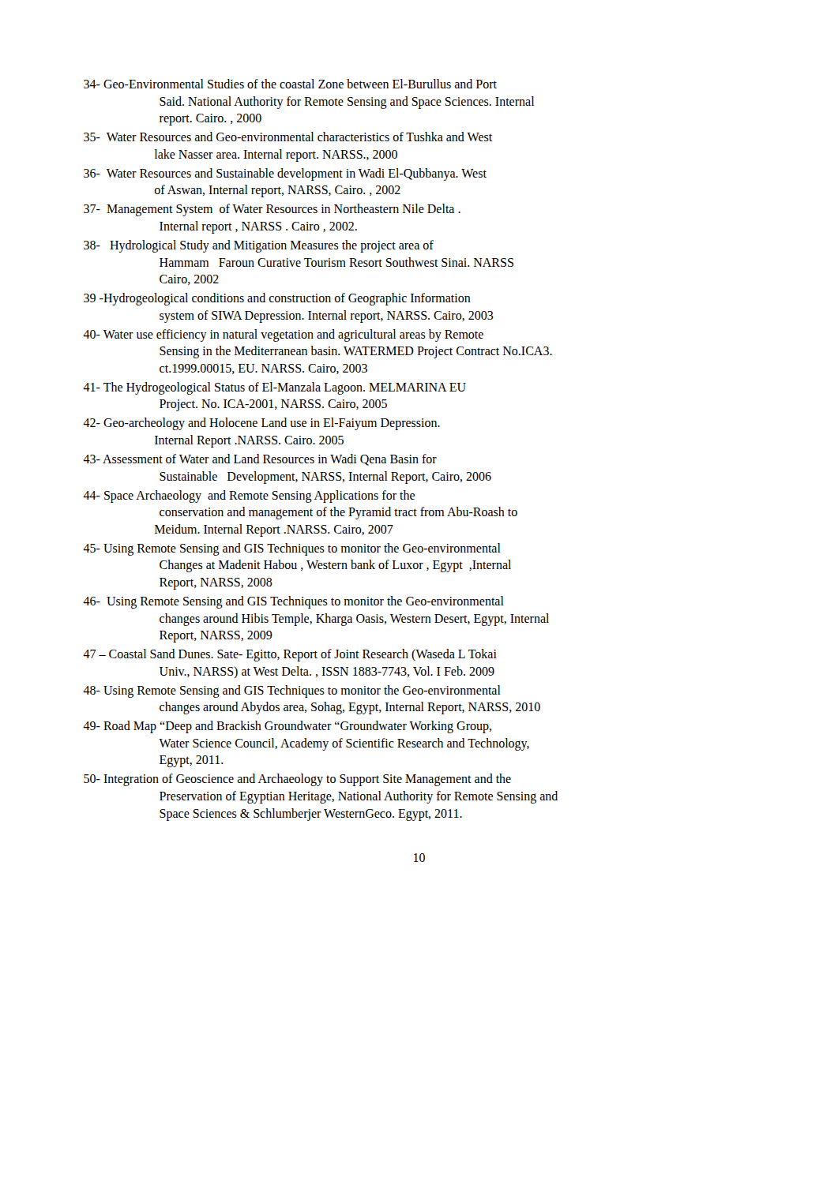34- Geo-Environmental Studies of the coastal Zone between El-Burullus and Port Said. National Authority for Remote Sensing and Space Sciences. Internal report. Cairo. , 2000
35- Water Resources and Geo-environmental characteristics of Tushka and West lake Nasser area. Internal report. NARSS., 2000
36- Water Resources and Sustainable development in Wadi El-Qubbanya. West of Aswan, Internal report, NARSS, Cairo. , 2002
37- Management System of Water Resources in Northeastern Nile Delta . Internal report , NARSS . Cairo , 2002.
38- Hydrological Study and Mitigation Measures the project area of Hammam Faroun Curative Tourism Resort Southwest Sinai. NARSS Cairo, 2002
39 -Hydrogeological conditions and construction of Geographic Information system of SIWA Depression. Internal report, NARSS. Cairo, 2003
40- Water use efficiency in natural vegetation and agricultural areas by Remote Sensing in the Mediterranean basin. WATERMED Project Contract No.ICA3. ct.1999.00015, EU. NARSS. Cairo, 2003
41- The Hydrogeological Status of El-Manzala Lagoon. MELMARINA EU Project. No. ICA-2001, NARSS. Cairo, 2005
42- Geo-archeology and Holocene Land use in El-Faiyum Depression. Internal Report .NARSS. Cairo. 2005
43- Assessment of Water and Land Resources in Wadi Qena Basin for Sustainable Development, NARSS, Internal Report, Cairo, 2006
44- Space Archaeology and Remote Sensing Applications for the conservation and management of the Pyramid tract from Abu-Roash to Meidum. Internal Report .NARSS. Cairo, 2007
45- Using Remote Sensing and GIS Techniques to monitor the Geo-environmental Changes at Madenit Habou , Western bank of Luxor , Egypt ,Internal Report, NARSS, 2008
46- Using Remote Sensing and GIS Techniques to monitor the Geo-environmental changes around Hibis Temple, Kharga Oasis, Western Desert, Egypt, Internal Report, NARSS, 2009
47 – Coastal Sand Dunes. Sate- Egitto, Report of Joint Research (Waseda L Tokai Univ., NARSS) at West Delta. , ISSN 1883-7743, Vol. I Feb. 2009
48- Using Remote Sensing and GIS Techniques to monitor the Geo-environmental changes around Abydos area, Sohag, Egypt, Internal Report, NARSS, 2010
49- Road Map “Deep and Brackish Groundwater “Groundwater Working Group, Water Science Council, Academy of Scientific Research and Technology, Egypt, 2011.
50- Integration of Geoscience and Archaeology to Support Site Management and the Preservation of Egyptian Heritage, National Authority for Remote Sensing and Space Sciences & Schlumberjer WesternGeco. Egypt, 2011.
10